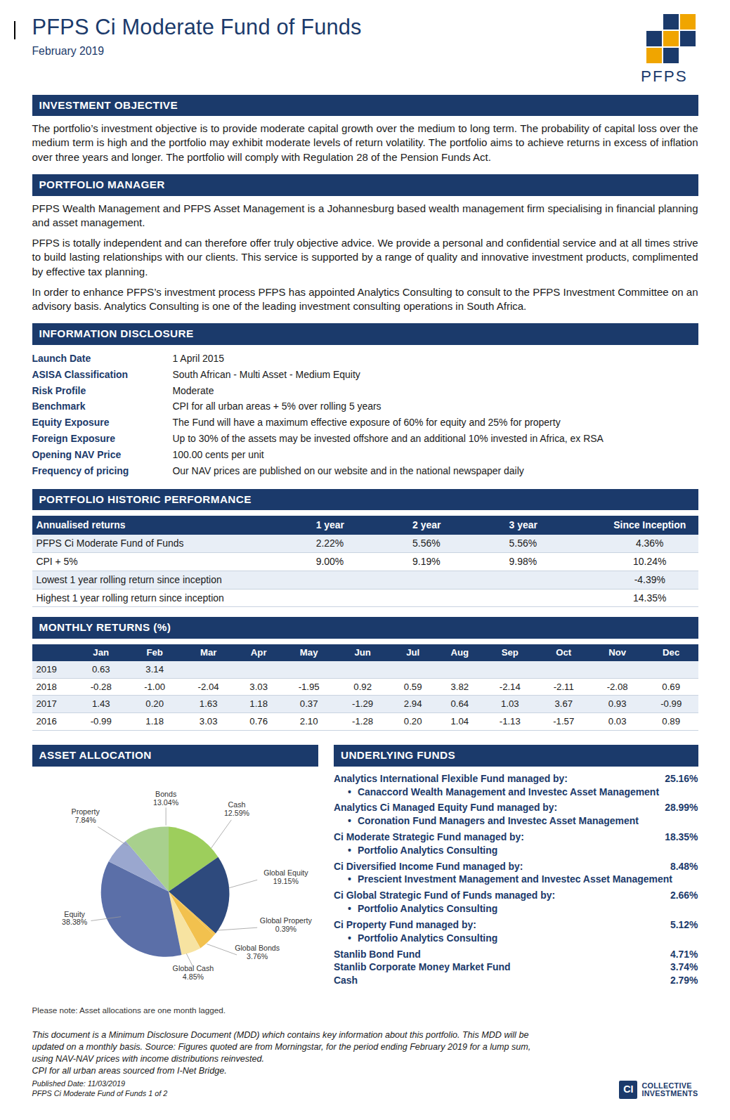PFPS Ci Moderate Fund of Funds
February 2019
PFPS
Investment Objective
The portfolio’s investment objective is to provide moderate capital growth over the medium to long term. The probability of capital loss over the medium term is high and the portfolio may exhibit moderate levels of return volatility. The portfolio aims to achieve returns in excess of inflation over three years and longer. The portfolio will comply with Regulation 28 of the Pension Funds Act.
Portfolio Manager
PFPS Wealth Management and PFPS Asset Management is a Johannesburg based wealth management firm specialising in financial planning and asset management.
PFPS is totally independent and can therefore offer truly objective advice. We provide a personal and confidential service and at all times strive to build lasting relationships with our clients. This service is supported by a range of quality and innovative investment products, complimented by effective tax planning.
In order to enhance PFPS’s investment process PFPS has appointed Analytics Consulting to consult to the PFPS Investment Committee on an advisory basis. Analytics Consulting is one of the leading investment consulting operations in South Africa.
Information Disclosure
| Launch Date | 1 April 2015 |
| ASISA Classification | South African - Multi Asset - Medium Equity |
| Risk Profile | Moderate |
| Benchmark | CPI for all urban areas + 5% over rolling 5 years |
| Equity Exposure | The Fund will have a maximum effective exposure of 60% for equity and 25% for property |
| Foreign Exposure | Up to 30% of the assets may be invested offshore and an additional 10% invested in Africa, ex RSA |
| Opening NAV Price | 100.00 cents per unit |
| Frequency of pricing | Our NAV prices are published on our website and in the national newspaper daily |
Portfolio Historic Performance
| Annualised returns | 1 year | 2 year | 3 year | Since Inception |
| --- | --- | --- | --- | --- |
| PFPS Ci Moderate Fund of Funds | 2.22% | 5.56% | 5.56% | 4.36% |
| CPI + 5% | 9.00% | 9.19% | 9.98% | 10.24% |
| Lowest 1 year rolling return since inception | | | | -4.39% |
| Highest 1 year rolling return since inception | | | | 14.35% |
Monthly Returns (%)
| | Jan | Feb | Mar | Apr | May | Jun | Jul | Aug | Sep | Oct | Nov | Dec |
| --- | --- | --- | --- | --- | --- | --- | --- | --- | --- | --- | --- | --- |
| 2019 | 0.63 | 3.14 | | | | | | | | | | |
| 2018 | -0.28 | -1.00 | -2.04 | 3.03 | -1.95 | 0.92 | 0.59 | 3.82 | -2.14 | -2.11 | -2.08 | 0.69 |
| 2017 | 1.43 | 0.20 | 1.63 | 1.18 | 0.37 | -1.29 | 2.94 | 0.64 | 1.03 | 3.67 | 0.93 | -0.99 |
| 2016 | -0.99 | 1.18 | 3.03 | 0.76 | 2.10 | -1.28 | 0.20 | 1.04 | -1.13 | -1.57 | 0.03 | 0.89 |
Asset Allocation
Bonds 13.04% Cash 12.59% Property 7.84% Global Equity 19.15% Global Property 0.39% Global Bonds 3.76% Global Cash 4.85% Equity 38.38%
Please note: Asset allocations are one month lagged.
Underlying Funds
Analytics International Flexible Fund managed by: 25.16%
Canaccord Wealth Management and Investec Asset Management
Analytics Ci Managed Equity Fund managed by: 28.99%
Coronation Fund Managers and Investec Asset Management
Ci Moderate Strategic Fund managed by: 18.35%
Portfolio Analytics Consulting
Ci Diversified Income Fund managed by: 8.48%
Prescient Investment Management and Investec Asset Management
Ci Global Strategic Fund of Funds managed by: 2.66%
Portfolio Analytics Consulting
Ci Property Fund managed by: 5.12%
Portfolio Analytics Consulting
Stanlib Bond Fund 4.71%
Stanlib Corporate Money Market Fund 3.74%
Cash 2.79%
This document is a Minimum Disclosure Document (MDD) which contains key information about this portfolio. This MDD will be updated on a monthly basis. Source: Figures quoted are from Morningstar, for the period ending February 2019 for a lump sum, using NAV-NAV prices with income distributions reinvested.
CPI for all urban areas sourced from I-Net Bridge.
Published Date: 11/03/2019
PFPS Ci Moderate Fund of Funds 1 of 2
CI
COLLECTIVE
INVESTMENTS